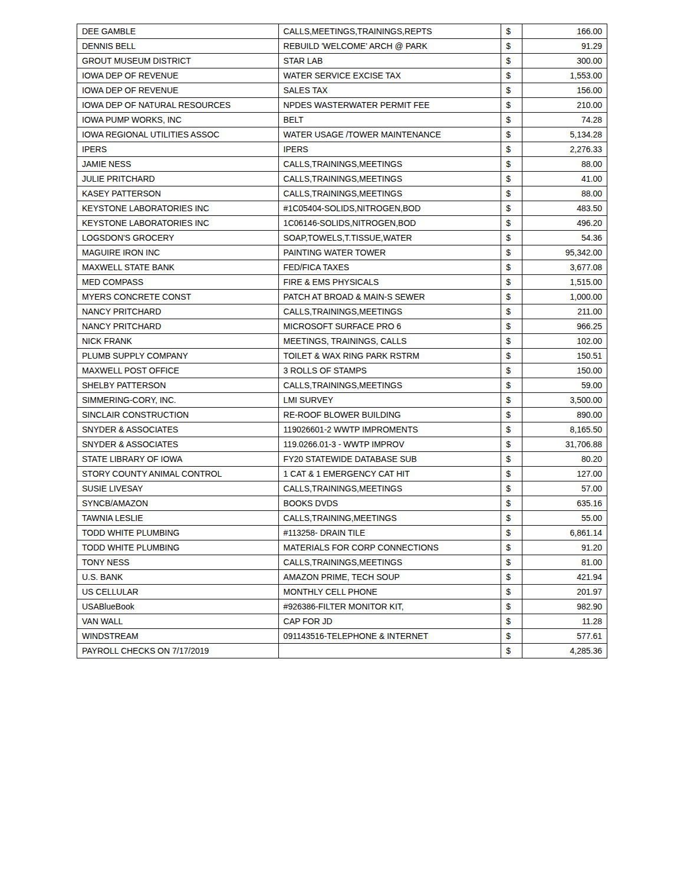| DEE GAMBLE | CALLS,MEETINGS,TRAININGS,REPTS | $ | 166.00 |
| DENNIS BELL | REBUILD 'WELCOME' ARCH @ PARK | $ | 91.29 |
| GROUT MUSEUM DISTRICT | STAR LAB | $ | 300.00 |
| IOWA DEP OF REVENUE | WATER SERVICE EXCISE TAX | $ | 1,553.00 |
| IOWA DEP OF REVENUE | SALES TAX | $ | 156.00 |
| IOWA DEP OF NATURAL RESOURCES | NPDES WASTERWATER PERMIT FEE | $ | 210.00 |
| IOWA PUMP WORKS, INC | BELT | $ | 74.28 |
| IOWA REGIONAL UTILITIES ASSOC | WATER USAGE /TOWER MAINTENANCE | $ | 5,134.28 |
| IPERS | IPERS | $ | 2,276.33 |
| JAMIE NESS | CALLS,TRAININGS,MEETINGS | $ | 88.00 |
| JULIE PRITCHARD | CALLS,TRAININGS,MEETINGS | $ | 41.00 |
| KASEY PATTERSON | CALLS,TRAININGS,MEETINGS | $ | 88.00 |
| KEYSTONE LABORATORIES INC | #1C05404-SOLIDS,NITROGEN,BOD | $ | 483.50 |
| KEYSTONE LABORATORIES INC | 1C06146-SOLIDS,NITROGEN,BOD | $ | 496.20 |
| LOGSDON'S GROCERY | SOAP,TOWELS,T.TISSUE,WATER | $ | 54.36 |
| MAGUIRE IRON INC | PAINTING WATER TOWER | $ | 95,342.00 |
| MAXWELL STATE BANK | FED/FICA TAXES | $ | 3,677.08 |
| MED COMPASS | FIRE & EMS PHYSICALS | $ | 1,515.00 |
| MYERS CONCRETE CONST | PATCH AT BROAD & MAIN-S SEWER | $ | 1,000.00 |
| NANCY PRITCHARD | CALLS,TRAININGS,MEETINGS | $ | 211.00 |
| NANCY PRITCHARD | MICROSOFT SURFACE PRO 6 | $ | 966.25 |
| NICK FRANK | MEETINGS, TRAININGS, CALLS | $ | 102.00 |
| PLUMB SUPPLY COMPANY | TOILET & WAX RING PARK RSTRM | $ | 150.51 |
| MAXWELL POST OFFICE | 3 ROLLS OF STAMPS | $ | 150.00 |
| SHELBY PATTERSON | CALLS,TRAININGS,MEETINGS | $ | 59.00 |
| SIMMERING-CORY, INC. | LMI SURVEY | $ | 3,500.00 |
| SINCLAIR CONSTRUCTION | RE-ROOF BLOWER BUILDING | $ | 890.00 |
| SNYDER & ASSOCIATES | 119026601-2 WWTP IMPROMENTS | $ | 8,165.50 |
| SNYDER & ASSOCIATES | 119.0266.01-3 - WWTP IMPROV | $ | 31,706.88 |
| STATE LIBRARY OF IOWA | FY20 STATEWIDE DATABASE SUB | $ | 80.20 |
| STORY COUNTY ANIMAL CONTROL | 1 CAT & 1 EMERGENCY CAT HIT | $ | 127.00 |
| SUSIE LIVESAY | CALLS,TRAININGS,MEETINGS | $ | 57.00 |
| SYNCB/AMAZON | BOOKS DVDS | $ | 635.16 |
| TAWNIA LESLIE | CALLS,TRAINING,MEETINGS | $ | 55.00 |
| TODD WHITE PLUMBING | #113258- DRAIN TILE | $ | 6,861.14 |
| TODD WHITE PLUMBING | MATERIALS FOR CORP CONNECTIONS | $ | 91.20 |
| TONY NESS | CALLS,TRAININGS,MEETINGS | $ | 81.00 |
| U.S. BANK | AMAZON PRIME, TECH SOUP | $ | 421.94 |
| US CELLULAR | MONTHLY CELL PHONE | $ | 201.97 |
| USABlueBook | #926386-FILTER MONITOR KIT, | $ | 982.90 |
| VAN WALL | CAP FOR JD | $ | 11.28 |
| WINDSTREAM | 091143516-TELEPHONE & INTERNET | $ | 577.61 |
| PAYROLL CHECKS ON 7/17/2019 | | $ | 4,285.36 |